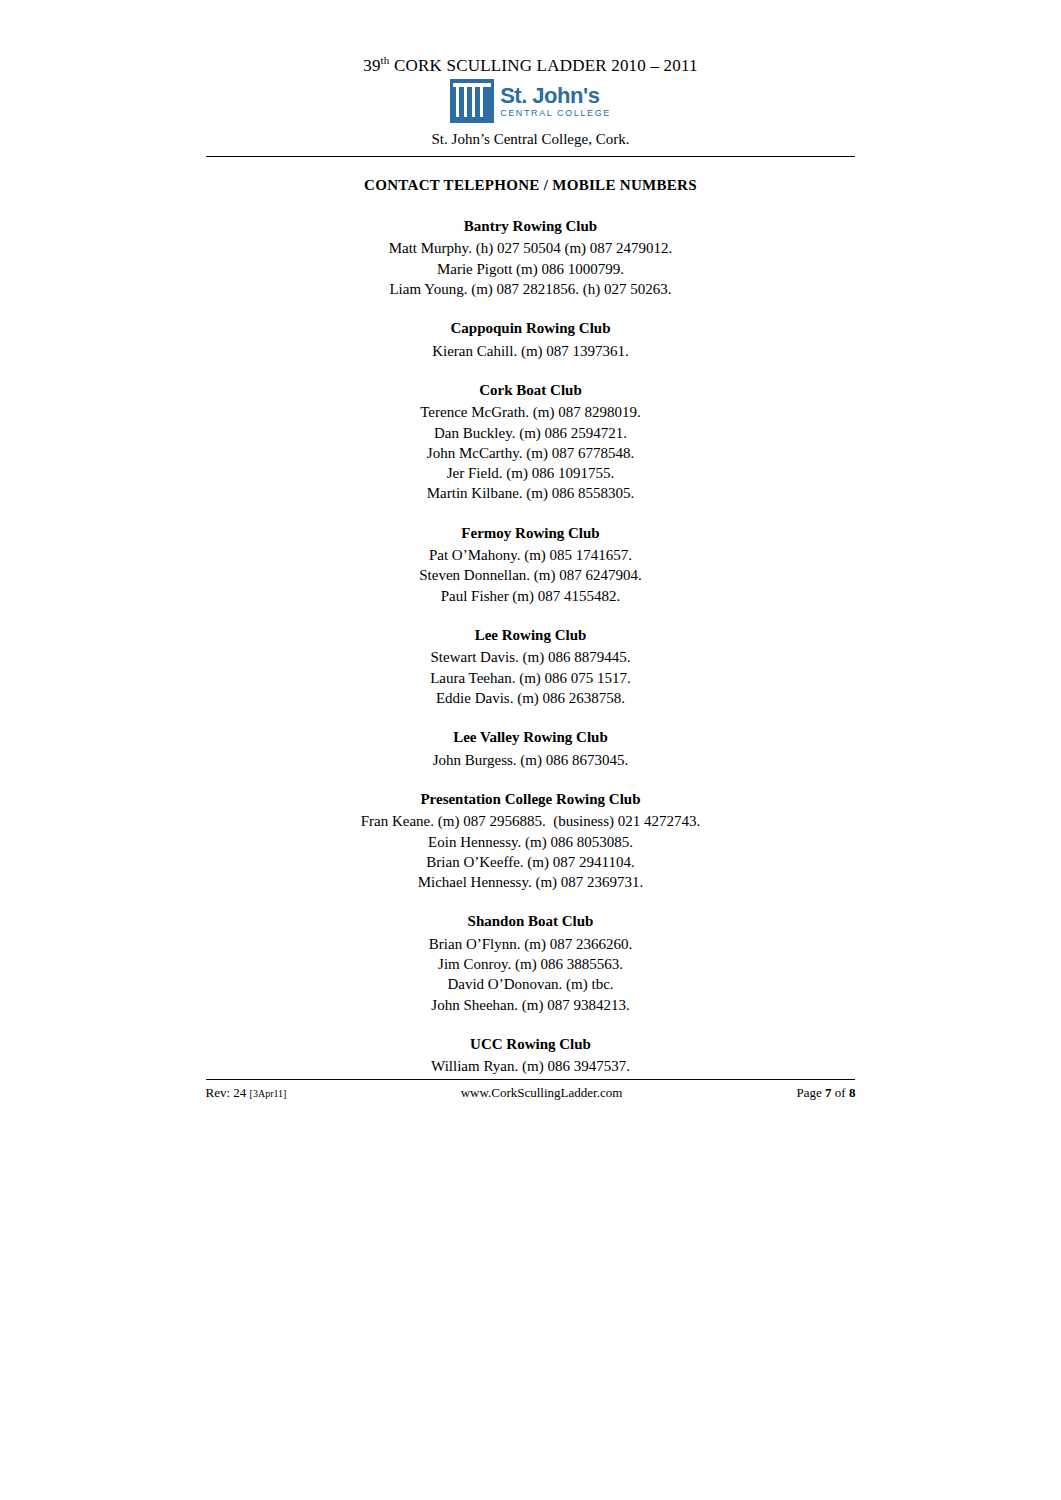39th CORK SCULLING LADDER 2010 – 2011
St. John's CENTRAL COLLEGE
St. John’s Central College, Cork.
CONTACT TELEPHONE / MOBILE NUMBERS
Bantry Rowing Club
Matt Murphy. (h) 027 50504 (m) 087 2479012.
Marie Pigott (m) 086 1000799.
Liam Young. (m) 087 2821856. (h) 027 50263.
Cappoquin Rowing Club
Kieran Cahill. (m) 087 1397361.
Cork Boat Club
Terence McGrath. (m) 087 8298019.
Dan Buckley. (m) 086 2594721.
John McCarthy. (m) 087 6778548.
Jer Field. (m) 086 1091755.
Martin Kilbane. (m) 086 8558305.
Fermoy Rowing Club
Pat O’Mahony. (m) 085 1741657.
Steven Donnellan. (m) 087 6247904.
Paul Fisher (m) 087 4155482.
Lee Rowing Club
Stewart Davis. (m) 086 8879445.
Laura Teehan. (m) 086 075 1517.
Eddie Davis. (m) 086 2638758.
Lee Valley Rowing Club
John Burgess. (m) 086 8673045.
Presentation College Rowing Club
Fran Keane. (m) 087 2956885. (business) 021 4272743.
Eoin Hennessy. (m) 086 8053085.
Brian O’Keeffe. (m) 087 2941104.
Michael Hennessy. (m) 087 2369731.
Shandon Boat Club
Brian O’Flynn. (m) 087 2366260.
Jim Conroy. (m) 086 3885563.
David O’Donovan. (m) tbc.
John Sheehan. (m) 087 9384213.
UCC Rowing Club
William Ryan. (m) 086 3947537.
Rev: 24 [3Apr11]
www.CorkScullingLadder.com
Page 7 of 8